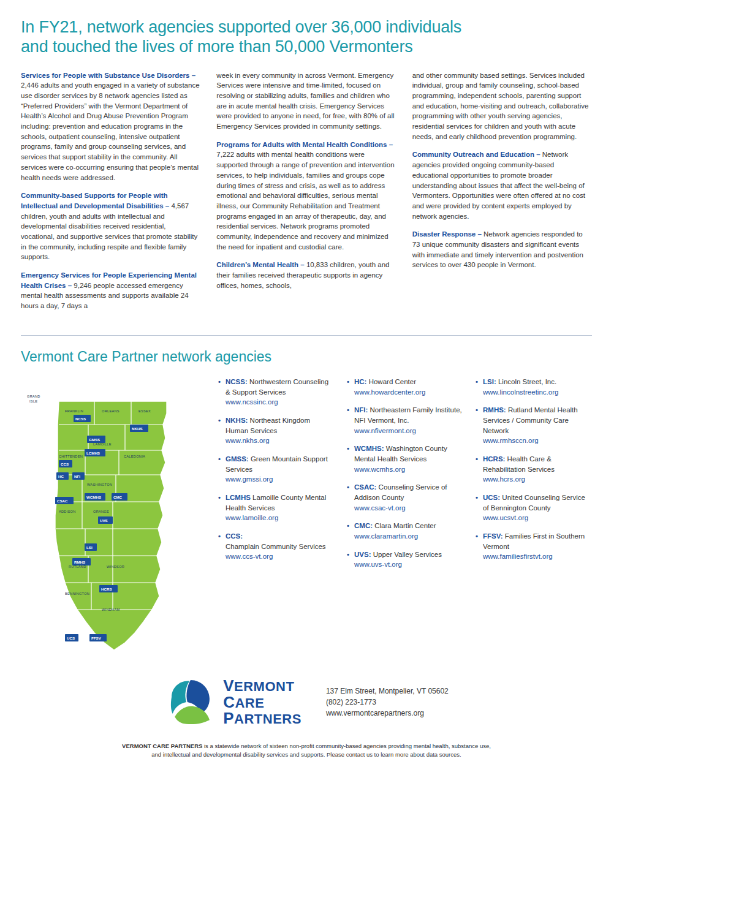In FY21, network agencies supported over 36,000 individuals
and touched the lives of more than 50,000 Vermonters
Services for People with Substance Use Disorders – 2,446 adults and youth engaged in a variety of substance use disorder services by 8 network agencies listed as “Preferred Providers” with the Vermont Department of Health’s Alcohol and Drug Abuse Prevention Program including: prevention and education programs in the schools, outpatient counseling, intensive outpatient programs, family and group counseling services, and services that support stability in the community. All services were co-occurring ensuring that people’s mental health needs were addressed.
Community-based Supports for People with Intellectual and Developmental Disabilities – 4,567 children, youth and adults with intellectual and developmental disabilities received residential, vocational, and supportive services that promote stability in the community, including respite and flexible family supports.
Emergency Services for People Experiencing Mental Health Crises – 9,246 people accessed emergency mental health assessments and supports available 24 hours a day, 7 days a
week in every community in across Vermont. Emergency Services were intensive and time-limited, focused on resolving or stabilizing adults, families and children who are in acute mental health crisis. Emergency Services were provided to anyone in need, for free, with 80% of all Emergency Services provided in community settings.
Programs for Adults with Mental Health Conditions – 7,222 adults with mental health conditions were supported through a range of prevention and intervention services, to help individuals, families and groups cope during times of stress and crisis, as well as to address emotional and behavioral difficulties, serious mental illness, our Community Rehabilitation and Treatment programs engaged in an array of therapeutic, day, and residential services. Network programs promoted community, independence and recovery and minimized the need for inpatient and custodial care.
Children’s Mental Health – 10,833 children, youth and their families received therapeutic supports in agency offices, homes, schools,
and other community based settings. Services included individual, group and family counseling, school-based programming, independent schools, parenting support and education, home-visiting and outreach, collaborative programming with other youth serving agencies, residential services for children and youth with acute needs, and early childhood prevention programming.
Community Outreach and Education – Network agencies provided ongoing community-based educational opportunities to promote broader understanding about issues that affect the well-being of Vermonters. Opportunities were often offered at no cost and were provided by content experts employed by network agencies.
Disaster Response – Network agencies responded to 73 unique community disasters and significant events with immediate and timely intervention and postvention services to over 430 people in Vermont.
Vermont Care Partner network agencies
GRAND ISLE FRANKLIN ORLEANS ESSEX LAMOILLE CALEDONIA CHITTENDEN WASHINGTON ORANGE ADDISON RUTLAND WINDSOR BENNINGTON WINDHAM NCSS NKHS GMSS LCMHS CCS HC NFI WCMHS CMC CSAC UVS LSI RMHS HCRS UCS FFSV
NCSS: Northwestern Counseling & Support Serviceswww.ncssinc.org
NKHS: Northeast Kingdom Human Serviceswww.nkhs.org
GMSS: Green Mountain Support Serviceswww.gmssi.org
LCMHS Lamoille County Mental Health Serviceswww.lamoille.org
CCS:
Champlain Community Serviceswww.ccs-vt.org
HC: Howard Centerwww.howardcenter.org
NFI: Northeastern Family Institute, NFI Vermont, Inc.www.nfivermont.org
WCMHS: Washington County Mental Health Serviceswww.wcmhs.org
CSAC: Counseling Service of Addison Countywww.csac-vt.org
CMC: Clara Martin Centerwww.claramartin.org
UVS: Upper Valley Serviceswww.uvs-vt.org
LSI: Lincoln Street, Inc.www.lincolnstreetinc.org
RMHS: Rutland Mental Health Services / Community Care Networkwww.rmhsccn.org
HCRS: Health Care & Rehabilitation Serviceswww.hcrs.org
UCS: United Counseling Service of Bennington Countywww.ucsvt.org
FFSV: Families First in Southern Vermontwww.familiesfirstvt.org
VERMONT
CARE
PARTNERS
137 Elm Street, Montpelier, VT 05602
(802) 223-1773
www.vermontcarepartners.org
VERMONT CARE PARTNERS is a statewide network of sixteen non-profit community-based agencies providing mental health, substance use,
and intellectual and developmental disability services and supports. Please contact us to learn more about data sources.